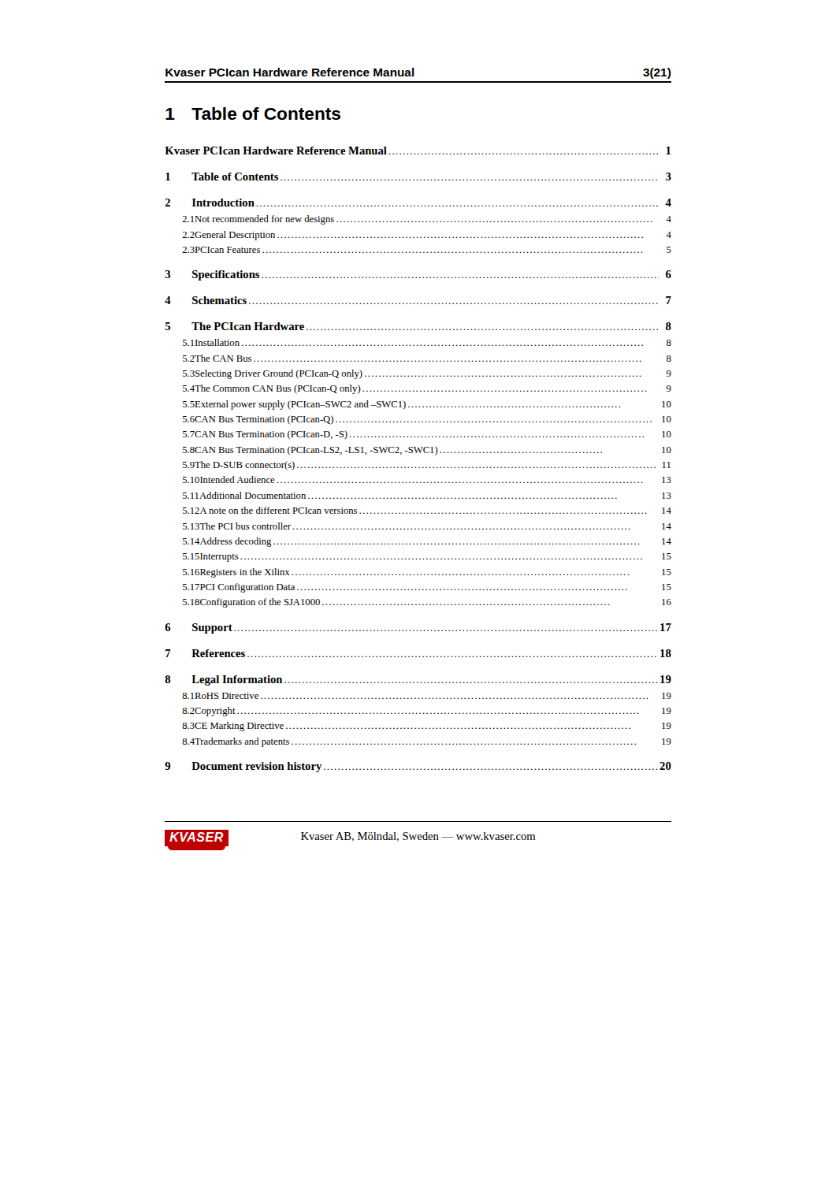Kvaser PCIcan Hardware Reference Manual 3(21)
1 Table of Contents
Kvaser PCIcan Hardware Reference Manual ........................................................................................... 1
1 Table of Contents ......................................................................................................................... 3
2 Introduction ............................................................................................................................... 4
2.1 Not recommended for new designs ......................................................................................... 4
2.2 General Description ....................................................................................................... 4
2.3 PCIcan Features ........................................................................................................... 5
3 Specifications ............................................................................................................................. 6
4 Schematics ................................................................................................................................. 7
5 The PCIcan Hardware ............................................................................................................... 8
5.1 Installation ................................................................................................................. 8
5.2 The CAN Bus ............................................................................................................. 8
5.3 Selecting Driver Ground (PCIcan-Q only) .............................................................................. 9
5.4 The Common CAN Bus (PCIcan-Q only) ................................................................................ 9
5.5 External power supply (PCIcan–SWC2 and –SWC1) ............................................................ 10
5.6 CAN Bus Termination (PCIcan-Q) ......................................................................................... 10
5.7 CAN Bus Termination (PCIcan-D, -S) ................................................................................... 10
5.8 CAN Bus Termination (PCIcan-LS2, -LS1, -SWC2, -SWC1) .............................................. 10
5.9 The D-SUB connector(s) ..................................................................................................... 11
5.10 Intended Audience ....................................................................................................... 13
5.11 Additional Documentation ....................................................................................... 13
5.12 A note on the different PCIcan versions ................................................................................. 14
5.13 The PCI bus controller ............................................................................................... 14
5.14 Address decoding ....................................................................................................... 14
5.15 Interrupts ................................................................................................................. 15
5.16 Registers in the Xilinx ............................................................................................... 15
5.17 PCI Configuration Data ............................................................................................. 15
5.18 Configuration of the SJA1000 ................................................................................. 16
6 Support ..................................................................................................................................... 17
7 References ............................................................................................................................... 18
8 Legal Information ....................................................................................................................... 19
8.1 RoHS Directive ............................................................................................................. 19
8.2 Copyright ................................................................................................................. 19
8.3 CE Marking Directive ................................................................................................. 19
8.4 Trademarks and patents ................................................................................................. 19
9 Document revision history ....................................................................................................... 20
KVASER
Kvaser AB, Mölndal, Sweden — www.kvaser.com